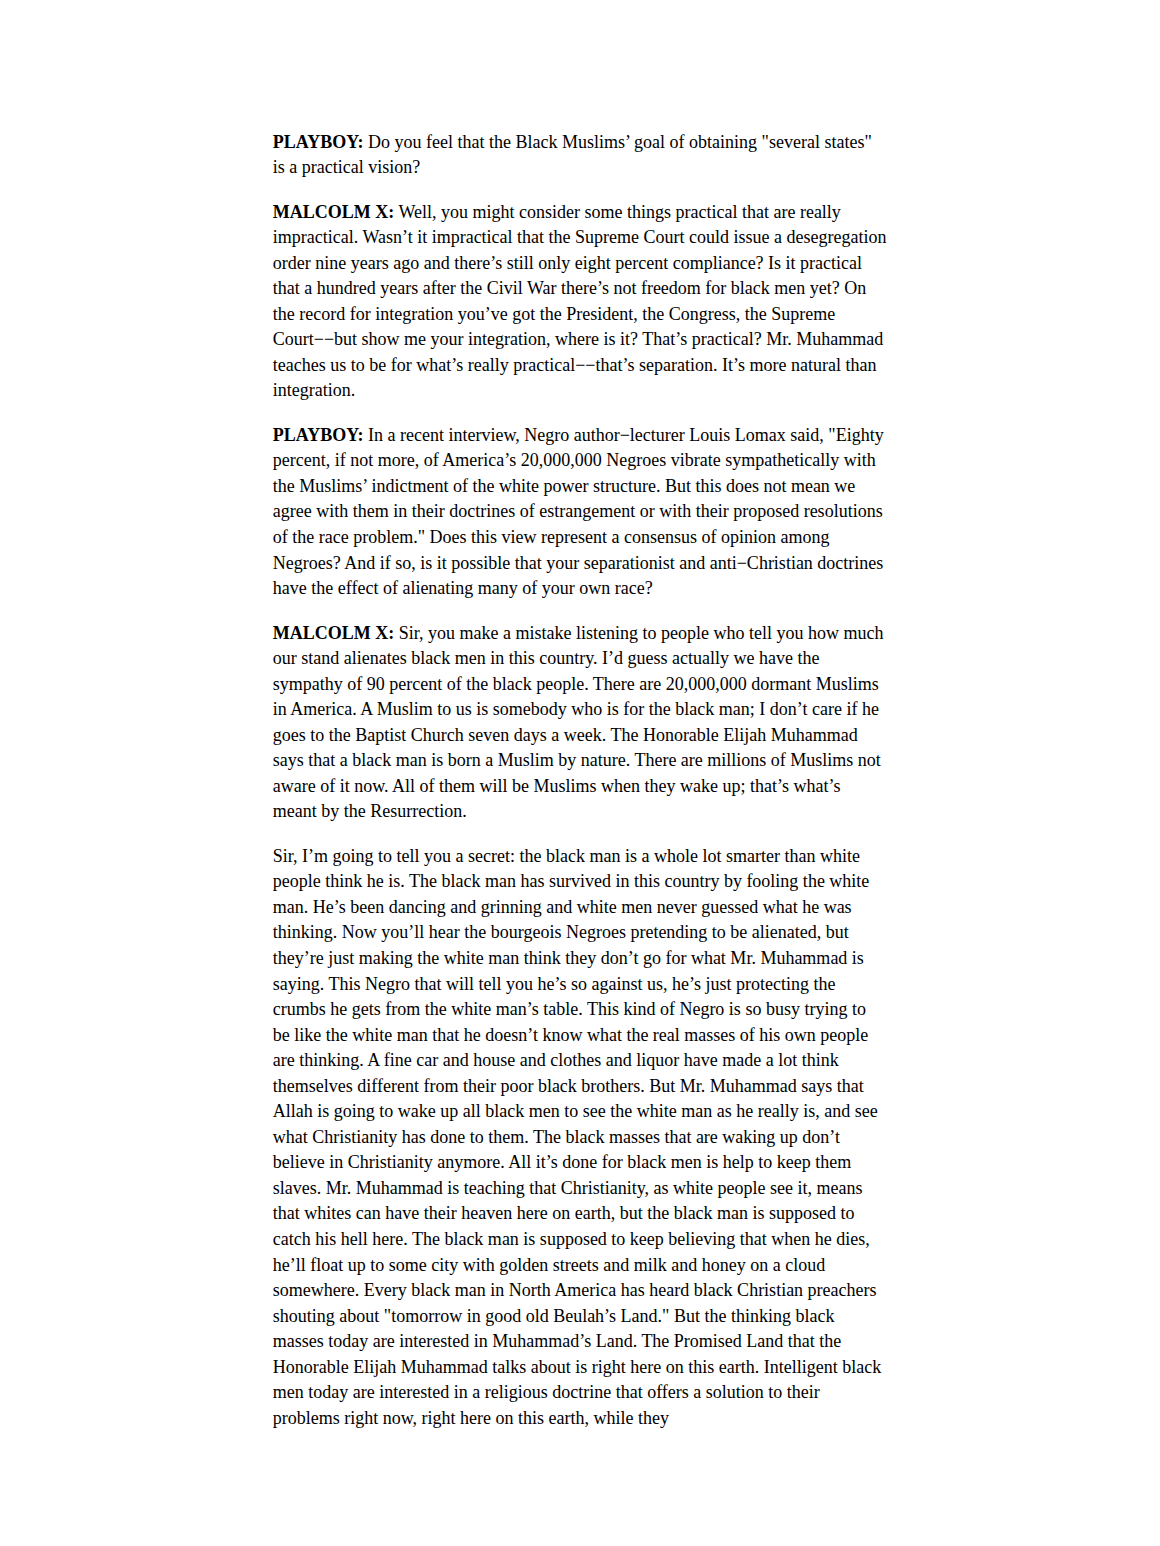PLAYBOY: Do you feel that the Black Muslims’ goal of obtaining "several states" is a practical vision?
MALCOLM X: Well, you might consider some things practical that are really impractical. Wasn’t it impractical that the Supreme Court could issue a desegregation order nine years ago and there’s still only eight percent compliance? Is it practical that a hundred years after the Civil War there’s not freedom for black men yet? On the record for integration you’ve got the President, the Congress, the Supreme Court−−but show me your integration, where is it? That’s practical? Mr. Muhammad teaches us to be for what’s really practical−−that’s separation. It’s more natural than integration.
PLAYBOY: In a recent interview, Negro author−lecturer Louis Lomax said, "Eighty percent, if not more, of America’s 20,000,000 Negroes vibrate sympathetically with the Muslims’ indictment of the white power structure. But this does not mean we agree with them in their doctrines of estrangement or with their proposed resolutions of the race problem." Does this view represent a consensus of opinion among Negroes? And if so, is it possible that your separationist and anti−Christian doctrines have the effect of alienating many of your own race?
MALCOLM X: Sir, you make a mistake listening to people who tell you how much our stand alienates black men in this country. I’d guess actually we have the sympathy of 90 percent of the black people. There are 20,000,000 dormant Muslims in America. A Muslim to us is somebody who is for the black man; I don’t care if he goes to the Baptist Church seven days a week. The Honorable Elijah Muhammad says that a black man is born a Muslim by nature. There are millions of Muslims not aware of it now. All of them will be Muslims when they wake up; that’s what’s meant by the Resurrection.
Sir, I’m going to tell you a secret: the black man is a whole lot smarter than white people think he is. The black man has survived in this country by fooling the white man. He’s been dancing and grinning and white men never guessed what he was thinking. Now you’ll hear the bourgeois Negroes pretending to be alienated, but they’re just making the white man think they don’t go for what Mr. Muhammad is saying. This Negro that will tell you he’s so against us, he’s just protecting the crumbs he gets from the white man’s table. This kind of Negro is so busy trying to be like the white man that he doesn’t know what the real masses of his own people are thinking. A fine car and house and clothes and liquor have made a lot think themselves different from their poor black brothers. But Mr. Muhammad says that Allah is going to wake up all black men to see the white man as he really is, and see what Christianity has done to them. The black masses that are waking up don’t believe in Christianity anymore. All it’s done for black men is help to keep them slaves. Mr. Muhammad is teaching that Christianity, as white people see it, means that whites can have their heaven here on earth, but the black man is supposed to catch his hell here. The black man is supposed to keep believing that when he dies, he’ll float up to some city with golden streets and milk and honey on a cloud somewhere. Every black man in North America has heard black Christian preachers shouting about "tomorrow in good old Beulah’s Land." But the thinking black masses today are interested in Muhammad’s Land. The Promised Land that the Honorable Elijah Muhammad talks about is right here on this earth. Intelligent black men today are interested in a religious doctrine that offers a solution to their problems right now, right here on this earth, while they